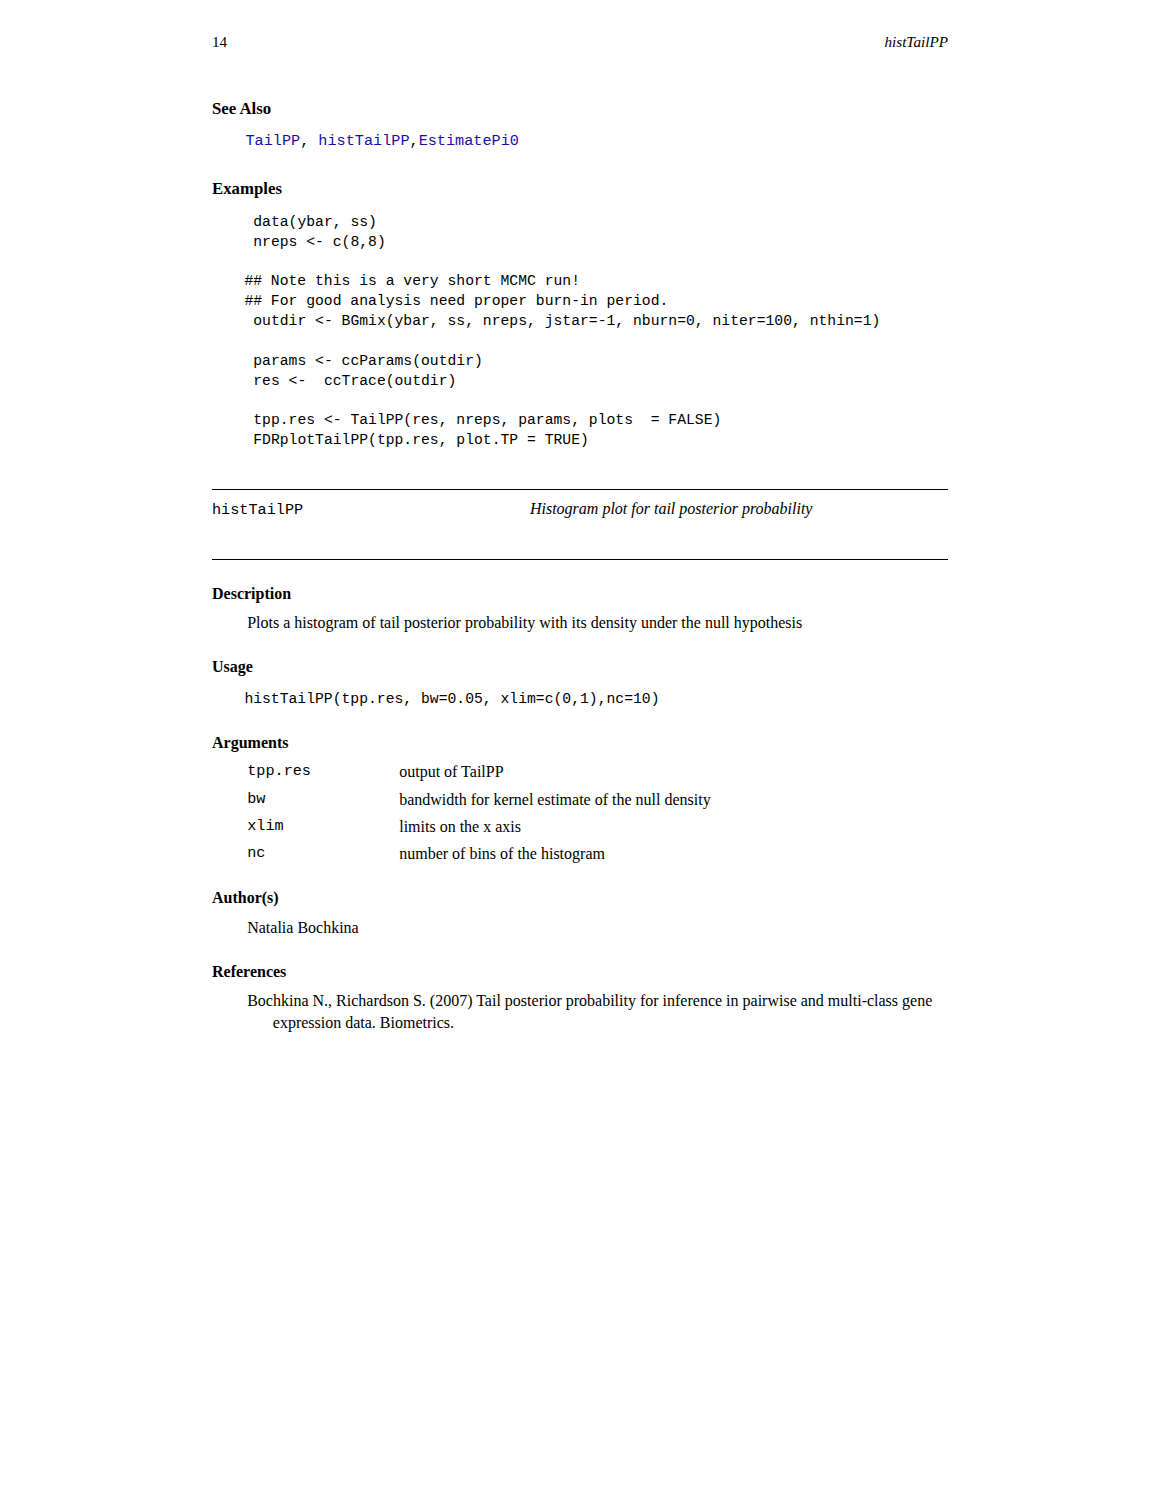14 histTailPP
See Also
TailPP, histTailPP,EstimatePi0
Examples
 data(ybar, ss)
 nreps <- c(8,8)

## Note this is a very short MCMC run!
## For good analysis need proper burn-in period.
 outdir <- BGmix(ybar, ss, nreps, jstar=-1, nburn=0, niter=100, nthin=1)

 params <- ccParams(outdir)
 res <-  ccTrace(outdir)

 tpp.res <- TailPP(res, nreps, params, plots  = FALSE)
 FDRplotTailPP(tpp.res, plot.TP = TRUE)
histTailPP Histogram plot for tail posterior probability
Description
Plots a histogram of tail posterior probability with its density under the null hypothesis
Usage
histTailPP(tpp.res, bw=0.05, xlim=c(0,1),nc=10)
Arguments
tpp.res
output of TailPP
bw
bandwidth for kernel estimate of the null density
xlim
limits on the x axis
nc
number of bins of the histogram
Author(s)
Natalia Bochkina
References
Bochkina N., Richardson S. (2007) Tail posterior probability for inference in pairwise and multi-class gene expression data. Biometrics.